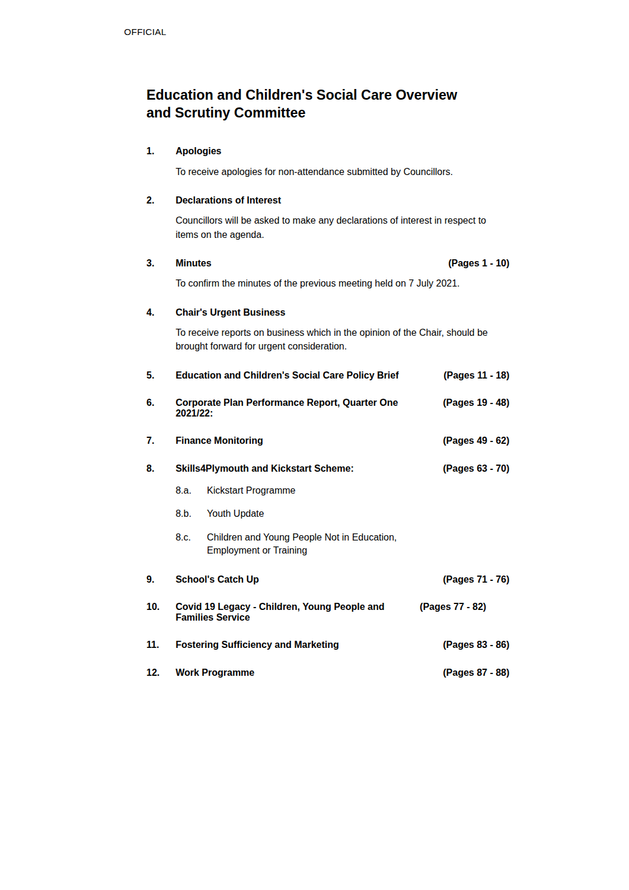OFFICIAL
Education and Children's Social Care Overview and Scrutiny Committee
1.
Apologies
To receive apologies for non-attendance submitted by Councillors.
2.
Declarations of Interest
Councillors will be asked to make any declarations of interest in respect to items on the agenda.
3.
Minutes
(Pages 1 - 10)
To confirm the minutes of the previous meeting held on 7 July 2021.
4.
Chair's Urgent Business
To receive reports on business which in the opinion of the Chair, should be brought forward for urgent consideration.
5.
Education and Children's Social Care Policy Brief
(Pages 11 - 18)
6.
Corporate Plan Performance Report, Quarter One 2021/22:
(Pages 19 - 48)
7.
Finance Monitoring
(Pages 49 - 62)
8.
Skills4Plymouth and Kickstart Scheme:
(Pages 63 - 70)
8.a.
Kickstart Programme
8.b.
Youth Update
8.c.
Children and Young People Not in Education, Employment or Training
9.
School's Catch Up
(Pages 71 - 76)
10.
Covid 19 Legacy - Children, Young People and Families Service
(Pages 77 - 82)
11.
Fostering Sufficiency and Marketing
(Pages 83 - 86)
12.
Work Programme
(Pages 87 - 88)